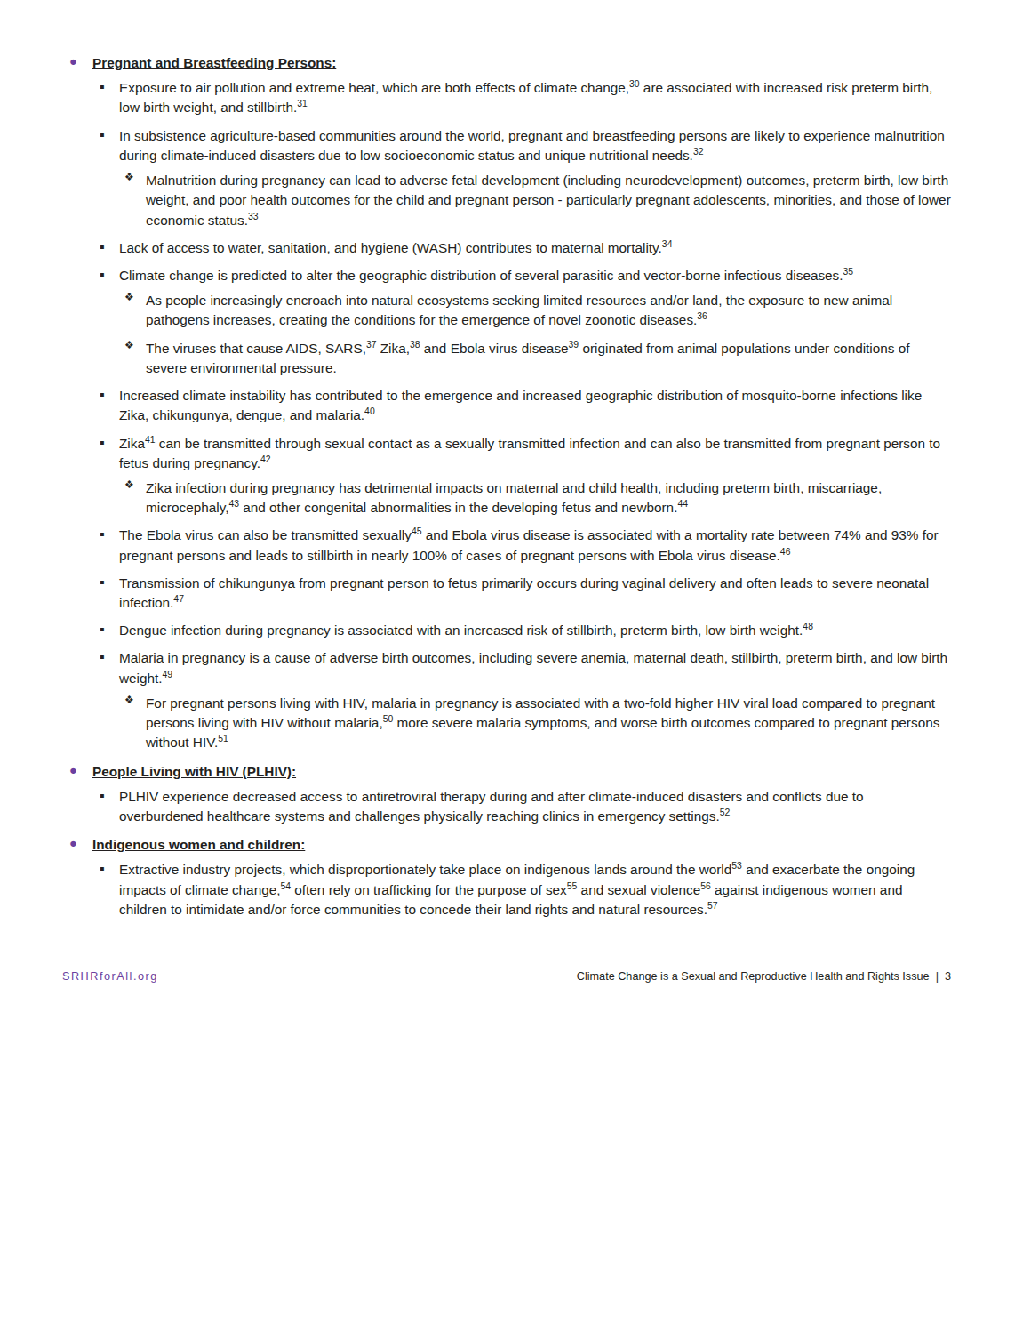Pregnant and Breastfeeding Persons:
Exposure to air pollution and extreme heat, which are both effects of climate change,30 are associated with increased risk preterm birth, low birth weight, and stillbirth.31
In subsistence agriculture-based communities around the world, pregnant and breastfeeding persons are likely to experience malnutrition during climate-induced disasters due to low socioeconomic status and unique nutritional needs.32
Malnutrition during pregnancy can lead to adverse fetal development (including neurodevelopment) outcomes, preterm birth, low birth weight, and poor health outcomes for the child and pregnant person - particularly pregnant adolescents, minorities, and those of lower economic status.33
Lack of access to water, sanitation, and hygiene (WASH) contributes to maternal mortality.34
Climate change is predicted to alter the geographic distribution of several parasitic and vector-borne infectious diseases.35
As people increasingly encroach into natural ecosystems seeking limited resources and/or land, the exposure to new animal pathogens increases, creating the conditions for the emergence of novel zoonotic diseases.36
The viruses that cause AIDS, SARS,37 Zika,38 and Ebola virus disease39 originated from animal populations under conditions of severe environmental pressure.
Increased climate instability has contributed to the emergence and increased geographic distribution of mosquito-borne infections like Zika, chikungunya, dengue, and malaria.40
Zika41 can be transmitted through sexual contact as a sexually transmitted infection and can also be transmitted from pregnant person to fetus during pregnancy.42
Zika infection during pregnancy has detrimental impacts on maternal and child health, including preterm birth, miscarriage, microcephaly,43 and other congenital abnormalities in the developing fetus and newborn.44
The Ebola virus can also be transmitted sexually45 and Ebola virus disease is associated with a mortality rate between 74% and 93% for pregnant persons and leads to stillbirth in nearly 100% of cases of pregnant persons with Ebola virus disease.46
Transmission of chikungunya from pregnant person to fetus primarily occurs during vaginal delivery and often leads to severe neonatal infection.47
Dengue infection during pregnancy is associated with an increased risk of stillbirth, preterm birth, low birth weight.48
Malaria in pregnancy is a cause of adverse birth outcomes, including severe anemia, maternal death, stillbirth, preterm birth, and low birth weight.49
For pregnant persons living with HIV, malaria in pregnancy is associated with a two-fold higher HIV viral load compared to pregnant persons living with HIV without malaria,50 more severe malaria symptoms, and worse birth outcomes compared to pregnant persons without HIV.51
People Living with HIV (PLHIV):
PLHIV experience decreased access to antiretroviral therapy during and after climate-induced disasters and conflicts due to overburdened healthcare systems and challenges physically reaching clinics in emergency settings.52
Indigenous women and children:
Extractive industry projects, which disproportionately take place on indigenous lands around the world53 and exacerbate the ongoing impacts of climate change,54 often rely on trafficking for the purpose of sex55 and sexual violence56 against indigenous women and children to intimidate and/or force communities to concede their land rights and natural resources.57
SRHRforAll.org Climate Change is a Sexual and Reproductive Health and Rights Issue | 3